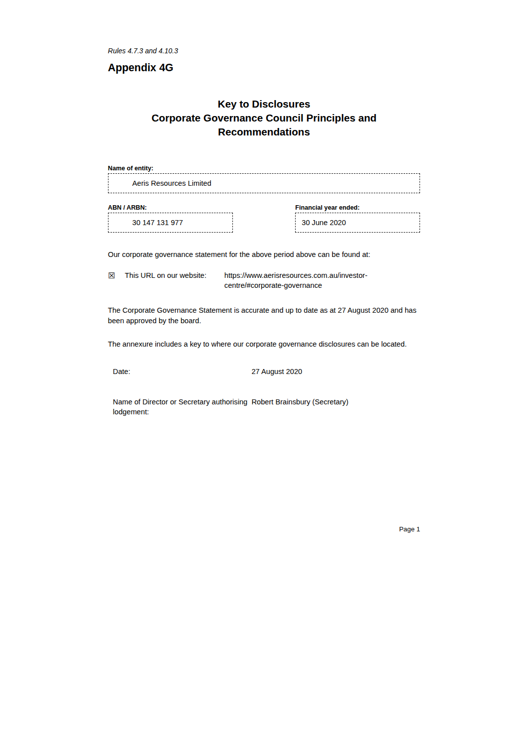Rules 4.7.3 and 4.10.3
Appendix 4G
Key to Disclosures
Corporate Governance Council Principles and Recommendations
Name of entity:
Aeris Resources Limited
ABN / ARBN:
30 147 131 977
Financial year ended:
30 June 2020
Our corporate governance statement for the above period above can be found at:
☒
This URL on our website:
https://www.aerisresources.com.au/investor-centre/#corporate-governance
The Corporate Governance Statement is accurate and up to date as at 27 August 2020 and has been approved by the board.
The annexure includes a key to where our corporate governance disclosures can be located.
| Date: | 27 August 2020 |
| Name of Director or Secretary authorising lodgement: | Robert Brainsbury (Secretary) |
Page 1